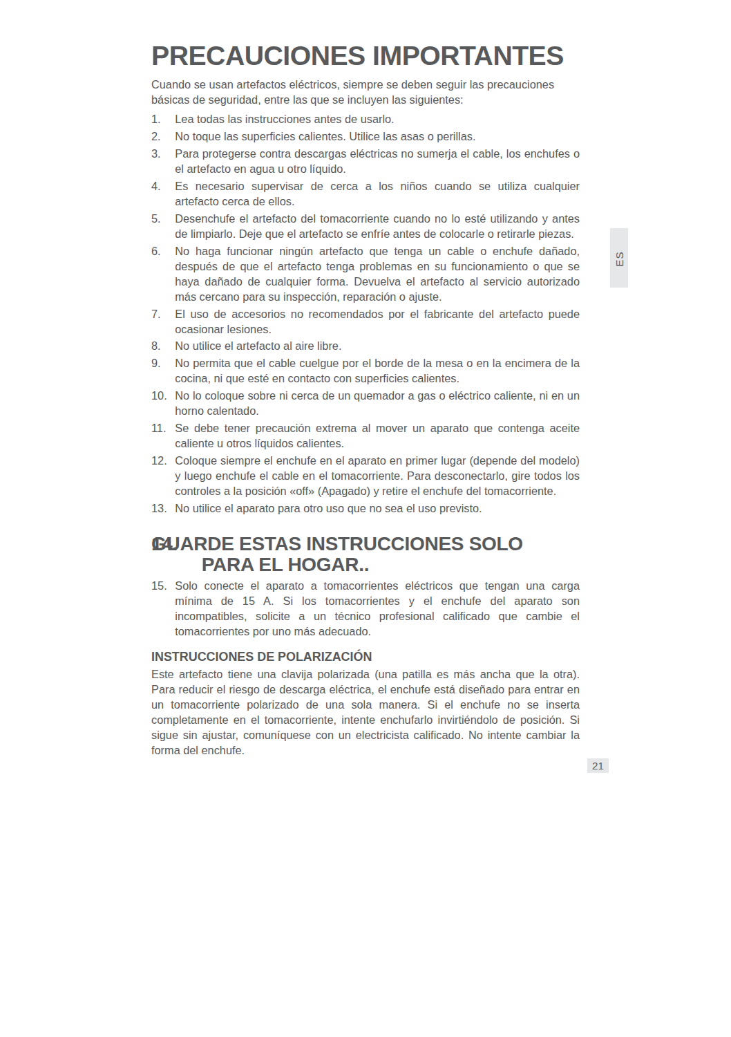ES
PRECAUCIONES IMPORTANTES
Cuando se usan artefactos eléctricos, siempre se deben seguir las precauciones básicas de seguridad, entre las que se incluyen las siguientes:
Lea todas las instrucciones antes de usarlo.
No toque las superficies calientes. Utilice las asas o perillas.
Para protegerse contra descargas eléctricas no sumerja el cable, los enchufes o el artefacto en agua u otro líquido.
Es necesario supervisar de cerca a los niños cuando se utiliza cualquier artefacto cerca de ellos.
Desenchufe el artefacto del tomacorriente cuando no lo esté utilizando y antes de limpiarlo. Deje que el artefacto se enfríe antes de colocarle o retirarle piezas.
No haga funcionar ningún artefacto que tenga un cable o enchufe dañado, después de que el artefacto tenga problemas en su funcionamiento o que se haya dañado de cualquier forma. Devuelva el artefacto al servicio autorizado más cercano para su inspección, reparación o ajuste.
El uso de accesorios no recomendados por el fabricante del artefacto puede ocasionar lesiones.
No utilice el artefacto al aire libre.
No permita que el cable cuelgue por el borde de la mesa o en la encimera de la cocina, ni que esté en contacto con superficies calientes.
No lo coloque sobre ni cerca de un quemador a gas o eléctrico caliente, ni en un horno calentado.
Se debe tener precaución extrema al mover un aparato que contenga aceite caliente u otros líquidos calientes.
Coloque siempre el enchufe en el aparato en primer lugar (depende del modelo) y luego enchufe el cable en el tomacorriente. Para desconectarlo, gire todos los controles a la posición «off» (Apagado) y retire el enchufe del tomacorriente.
No utilice el aparato para otro uso que no sea el uso previsto.
14. GUARDE ESTAS INSTRUCCIONES SOLO PARA EL HOGAR..
Solo conecte el aparato a tomacorrientes eléctricos que tengan una carga mínima de 15 A. Si los tomacorrientes y el enchufe del aparato son incompatibles, solicite a un técnico profesional calificado que cambie el tomacorrientes por uno más adecuado.
INSTRUCCIONES DE POLARIZACIÓN
Este artefacto tiene una clavija polarizada (una patilla es más ancha que la otra). Para reducir el riesgo de descarga eléctrica, el enchufe está diseñado para entrar en un tomacorriente polarizado de una sola manera. Si el enchufe no se inserta completamente en el tomacorriente, intente enchufarlo invirtiéndolo de posición. Si sigue sin ajustar, comuníquese con un electricista calificado. No intente cambiar la forma del enchufe.
21